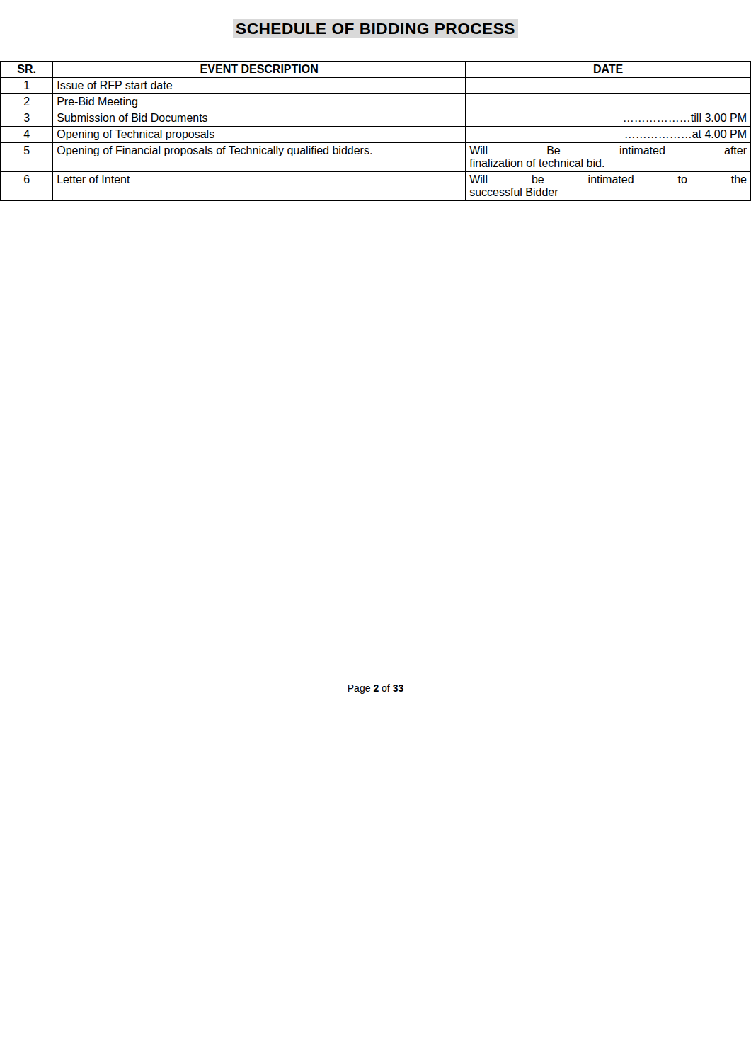SCHEDULE OF BIDDING PROCESS
| SR. | EVENT DESCRIPTION | DATE |
| --- | --- | --- |
| 1 | Issue of RFP start date | |
| 2 | Pre-Bid Meeting | |
| 3 | Submission of Bid Documents | ………………till 3.00 PM |
| 4 | Opening of Technical proposals | ………………at 4.00 PM |
| 5 | Opening of Financial proposals of Technically qualified bidders. | Will Be intimated after finalization of technical bid. |
| 6 | Letter of Intent | Will be intimated to the successful Bidder |
Page 2 of 33